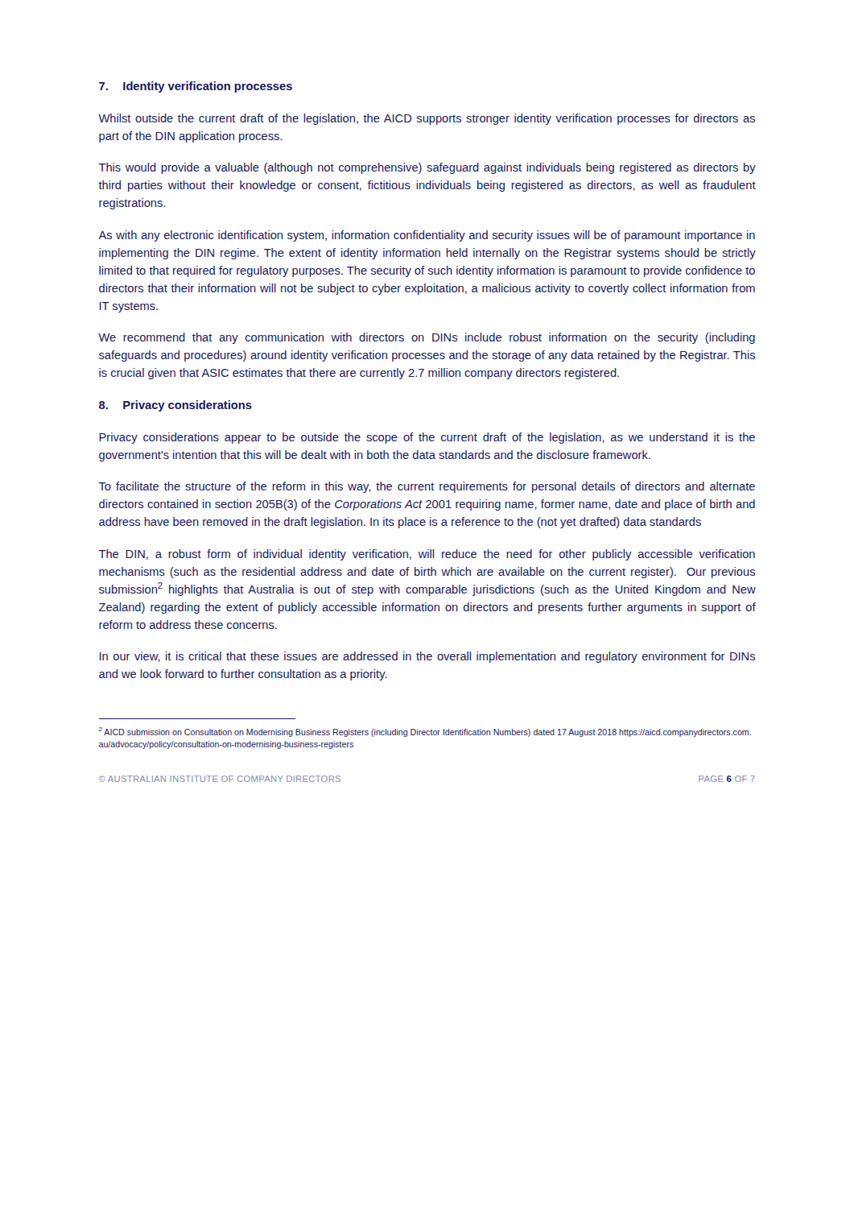7. Identity verification processes
Whilst outside the current draft of the legislation, the AICD supports stronger identity verification processes for directors as part of the DIN application process.
This would provide a valuable (although not comprehensive) safeguard against individuals being registered as directors by third parties without their knowledge or consent, fictitious individuals being registered as directors, as well as fraudulent registrations.
As with any electronic identification system, information confidentiality and security issues will be of paramount importance in implementing the DIN regime. The extent of identity information held internally on the Registrar systems should be strictly limited to that required for regulatory purposes. The security of such identity information is paramount to provide confidence to directors that their information will not be subject to cyber exploitation, a malicious activity to covertly collect information from IT systems.
We recommend that any communication with directors on DINs include robust information on the security (including safeguards and procedures) around identity verification processes and the storage of any data retained by the Registrar. This is crucial given that ASIC estimates that there are currently 2.7 million company directors registered.
8. Privacy considerations
Privacy considerations appear to be outside the scope of the current draft of the legislation, as we understand it is the government's intention that this will be dealt with in both the data standards and the disclosure framework.
To facilitate the structure of the reform in this way, the current requirements for personal details of directors and alternate directors contained in section 205B(3) of the Corporations Act 2001 requiring name, former name, date and place of birth and address have been removed in the draft legislation. In its place is a reference to the (not yet drafted) data standards
The DIN, a robust form of individual identity verification, will reduce the need for other publicly accessible verification mechanisms (such as the residential address and date of birth which are available on the current register). Our previous submission2 highlights that Australia is out of step with comparable jurisdictions (such as the United Kingdom and New Zealand) regarding the extent of publicly accessible information on directors and presents further arguments in support of reform to address these concerns.
In our view, it is critical that these issues are addressed in the overall implementation and regulatory environment for DINs and we look forward to further consultation as a priority.
2 AICD submission on Consultation on Modernising Business Registers (including Director Identification Numbers) dated 17 August 2018 https://aicd.companydirectors.com.au/advocacy/policy/consultation-on-modernising-business-registers
© Australian Institute of Company Directors Page 6 of 7